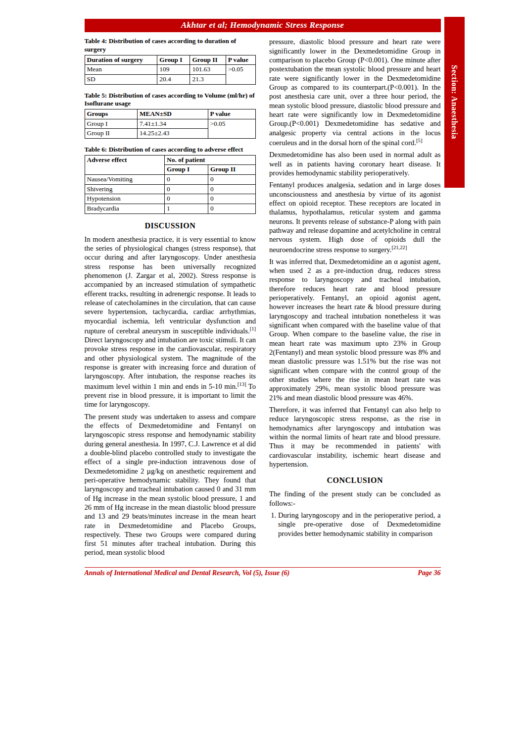Section: Anaesthesia
Akhtar et al; Hemodynamic Stress Response
Table 4: Distribution of cases according to duration of surgery
| Duration of surgery | Group I | Group II | P value |
| --- | --- | --- | --- |
| Mean | 109 | 101.63 | >0.05 |
| SD | 20.4 | 21.3 |
Table 5: Distribution of cases according to Volume (ml/hr) of Isoflurane usage
| Groups | MEAN±SD | P value |
| --- | --- | --- |
| Group I | 7.41±1.34 | >0.05 |
| Group II | 14.25±2.43 |
Table 6: Distribution of cases according to adverse effect
| Adverse effect | No. of patient |
| --- | --- |
| Group I | Group II |
| Nausea/Vomiting | 0 | 0 |
| Shivering | 0 | 0 |
| Hypotension | 0 | 0 |
| Bradycardia | 1 | 0 |
DISCUSSION
In modern anesthesia practice, it is very essential to know the series of physiological changes (stress response), that occur during and after laryngoscopy. Under anesthesia stress response has been universally recognized phenomenon (J. Zargar et al, 2002). Stress response is accompanied by an increased stimulation of sympathetic efferent tracks, resulting in adrenergic response. It leads to release of catecholamines in the circulation, that can cause severe hypertension, tachycardia, cardiac arrhythmias, myocardial ischemia, left ventricular dysfunction and rupture of cerebral aneurysm in susceptible individuals.[1] Direct laryngoscopy and intubation are toxic stimuli. It can provoke stress response in the cardiovascular, respiratory and other physiological system. The magnitude of the response is greater with increasing force and duration of laryngoscopy. After intubation, the response reaches its maximum level within 1 min and ends in 5-10 min.[13] To prevent rise in blood pressure, it is important to limit the time for laryngoscopy.
The present study was undertaken to assess and compare the effects of Dexmedetomidine and Fentanyl on laryngoscopic stress response and hemodynamic stability during general anesthesia. In 1997, C.J. Lawrence et al did a double-blind placebo controlled study to investigate the effect of a single pre-induction intravenous dose of Dexmedetomidine 2 µg/kg on anesthetic requirement and peri-operative hemodynamic stability. They found that laryngoscopy and tracheal intubation caused 0 and 31 mm of Hg increase in the mean systolic blood pressure, 1 and 26 mm of Hg increase in the mean diastolic blood pressure and 13 and 29 beats/minutes increase in the mean heart rate in Dexmedetomidine and Placebo Groups, respectively. These two Groups were compared during first 51 minutes after tracheal intubation. During this period, mean systolic blood
pressure, diastolic blood pressure and heart rate were significantly lower in the Dexmedetomidine Group in comparison to placebo Group (P<0.001). One minute after postextubation the mean systolic blood pressure and heart rate were significantly lower in the Dexmedetomidine Group as compared to its counterpart.(P<0.001). In the post anesthesia care unit, over a three hour period, the mean systolic blood pressure, diastolic blood pressure and heart rate were significantly low in Dexmedetomidine Group.(P<0.001) Dexmedetomidine has sedative and analgesic property via central actions in the locus coeruleus and in the dorsal horn of the spinal cord.[5]
Dexmedetomidine has also been used in normal adult as well as in patients having coronary heart disease. It provides hemodynamic stability perioperatively.
Fentanyl produces analgesia, sedation and in large doses unconsciousness and anesthesia by virtue of its agonist effect on opioid receptor. These receptors are located in thalamus, hypothalamus, reticular system and gamma neurons. It prevents release of substance-P along with pain pathway and release dopamine and acetylcholine in central nervous system. High dose of opioids dull the neuroendocrine stress response to surgery.[21,22]
It was inferred that, Dexmedetomidine an α agonist agent, when used 2 as a pre-induction drug, reduces stress response to laryngoscopy and tracheal intubation, therefore reduces heart rate and blood pressure perioperatively. Fentanyl, an opioid agonist agent, however increases the heart rate & blood pressure during laryngoscopy and tracheal intubation nonetheless it was significant when compared with the baseline value of that Group. When compare to the baseline value, the rise in mean heart rate was maximum upto 23% in Group 2(Fentanyl) and mean systolic blood pressure was 8% and mean diastolic pressure was 1.51% but the rise was not significant when compare with the control group of the other studies where the rise in mean heart rate was approximately 29%, mean systolic blood pressure was 21% and mean diastolic blood pressure was 46%.
Therefore, it was inferred that Fentanyl can also help to reduce laryngoscopic stress response, as the rise in hemodynamics after laryngoscopy and intubation was within the normal limits of heart rate and blood pressure. Thus it may be recommended in patients' with cardiovascular instability, ischemic heart disease and hypertension.
CONCLUSION
The finding of the present study can be concluded as follows:-
During laryngoscopy and in the perioperative period, a single pre-operative dose of Dexmedetomidine provides better hemodynamic stability in comparison
Annals of International Medical and Dental Research, Vol (5), Issue (6)
Page 36